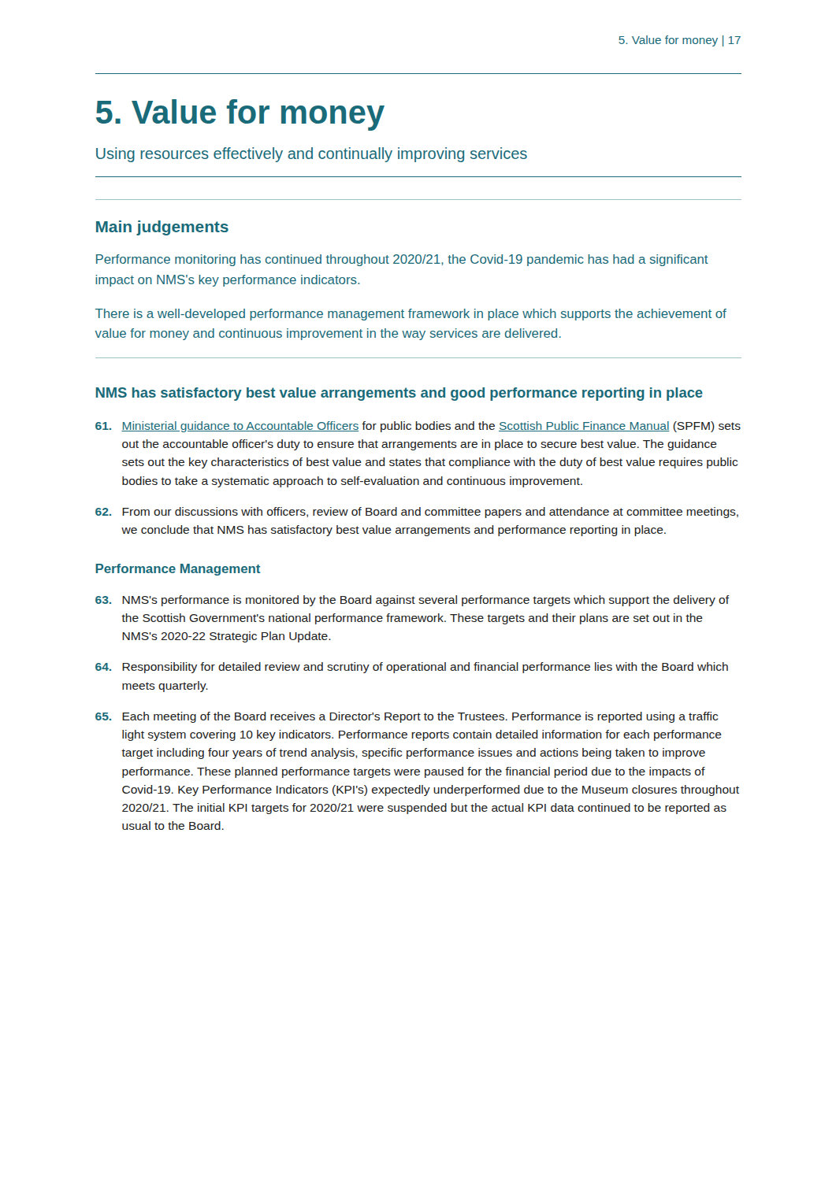5. Value for money | 17
5. Value for money
Using resources effectively and continually improving services
Main judgements
Performance monitoring has continued throughout 2020/21, the Covid-19 pandemic has had a significant impact on NMS's key performance indicators.
There is a well-developed performance management framework in place which supports the achievement of value for money and continuous improvement in the way services are delivered.
NMS has satisfactory best value arrangements and good performance reporting in place
61. Ministerial guidance to Accountable Officers for public bodies and the Scottish Public Finance Manual (SPFM) sets out the accountable officer's duty to ensure that arrangements are in place to secure best value. The guidance sets out the key characteristics of best value and states that compliance with the duty of best value requires public bodies to take a systematic approach to self-evaluation and continuous improvement.
62. From our discussions with officers, review of Board and committee papers and attendance at committee meetings, we conclude that NMS has satisfactory best value arrangements and performance reporting in place.
Performance Management
63. NMS's performance is monitored by the Board against several performance targets which support the delivery of the Scottish Government's national performance framework. These targets and their plans are set out in the NMS's 2020-22 Strategic Plan Update.
64. Responsibility for detailed review and scrutiny of operational and financial performance lies with the Board which meets quarterly.
65. Each meeting of the Board receives a Director's Report to the Trustees. Performance is reported using a traffic light system covering 10 key indicators. Performance reports contain detailed information for each performance target including four years of trend analysis, specific performance issues and actions being taken to improve performance. These planned performance targets were paused for the financial period due to the impacts of Covid-19. Key Performance Indicators (KPI's) expectedly underperformed due to the Museum closures throughout 2020/21. The initial KPI targets for 2020/21 were suspended but the actual KPI data continued to be reported as usual to the Board.